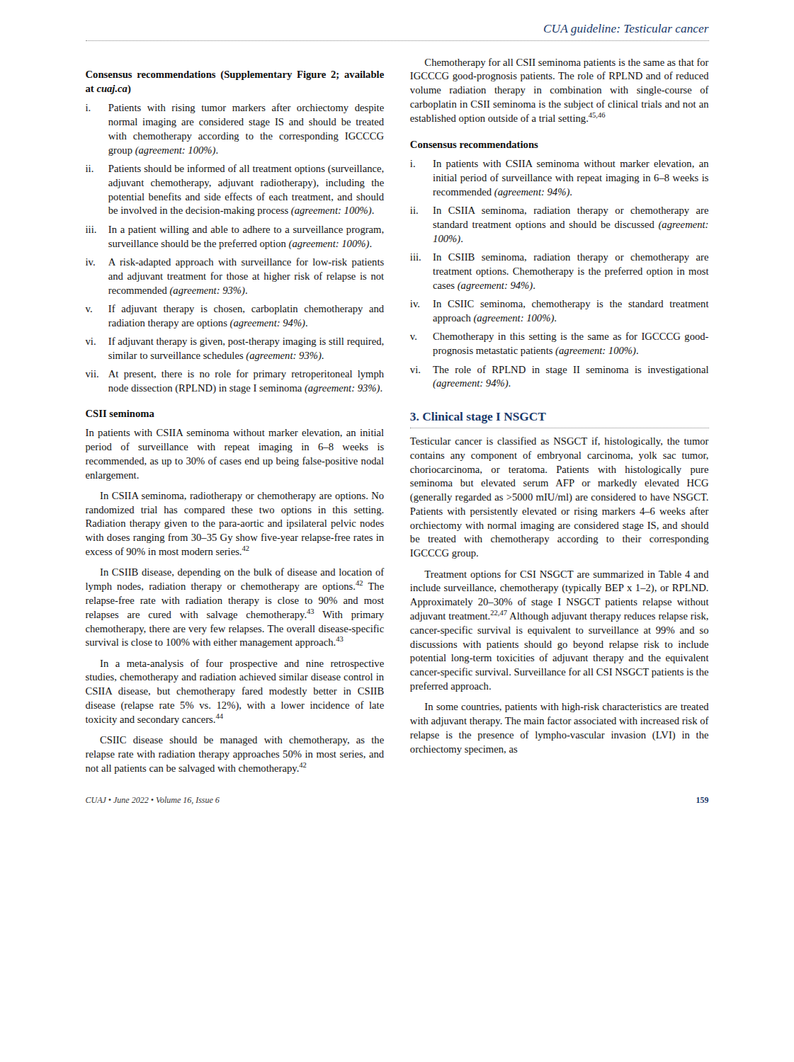CUA guideline: Testicular cancer
Consensus recommendations (Supplementary Figure 2; available at cuaj.ca)
i. Patients with rising tumor markers after orchiectomy despite normal imaging are considered stage IS and should be treated with chemotherapy according to the corresponding IGCCCG group (agreement: 100%).
ii. Patients should be informed of all treatment options (surveillance, adjuvant chemotherapy, adjuvant radiotherapy), including the potential benefits and side effects of each treatment, and should be involved in the decision-making process (agreement: 100%).
iii. In a patient willing and able to adhere to a surveillance program, surveillance should be the preferred option (agreement: 100%).
iv. A risk-adapted approach with surveillance for low-risk patients and adjuvant treatment for those at higher risk of relapse is not recommended (agreement: 93%).
v. If adjuvant therapy is chosen, carboplatin chemotherapy and radiation therapy are options (agreement: 94%).
vi. If adjuvant therapy is given, post-therapy imaging is still required, similar to surveillance schedules (agreement: 93%).
vii. At present, there is no role for primary retroperitoneal lymph node dissection (RPLND) in stage I seminoma (agreement: 93%).
CSII seminoma
In patients with CSIIA seminoma without marker elevation, an initial period of surveillance with repeat imaging in 6–8 weeks is recommended, as up to 30% of cases end up being false-positive nodal enlargement.
In CSIIA seminoma, radiotherapy or chemotherapy are options. No randomized trial has compared these two options in this setting. Radiation therapy given to the para-aortic and ipsilateral pelvic nodes with doses ranging from 30–35 Gy show five-year relapse-free rates in excess of 90% in most modern series.42
In CSIIB disease, depending on the bulk of disease and location of lymph nodes, radiation therapy or chemotherapy are options.42 The relapse-free rate with radiation therapy is close to 90% and most relapses are cured with salvage chemotherapy.43 With primary chemotherapy, there are very few relapses. The overall disease-specific survival is close to 100% with either management approach.43
In a meta-analysis of four prospective and nine retrospective studies, chemotherapy and radiation achieved similar disease control in CSIIA disease, but chemotherapy fared modestly better in CSIIB disease (relapse rate 5% vs. 12%), with a lower incidence of late toxicity and secondary cancers.44
CSIIC disease should be managed with chemotherapy, as the relapse rate with radiation therapy approaches 50% in most series, and not all patients can be salvaged with chemotherapy.42
Chemotherapy for all CSII seminoma patients is the same as that for IGCCCG good-prognosis patients. The role of RPLND and of reduced volume radiation therapy in combination with single-course of carboplatin in CSII seminoma is the subject of clinical trials and not an established option outside of a trial setting.45,46
Consensus recommendations
i. In patients with CSIIA seminoma without marker elevation, an initial period of surveillance with repeat imaging in 6–8 weeks is recommended (agreement: 94%).
ii. In CSIIA seminoma, radiation therapy or chemotherapy are standard treatment options and should be discussed (agreement: 100%).
iii. In CSIIB seminoma, radiation therapy or chemotherapy are treatment options. Chemotherapy is the preferred option in most cases (agreement: 94%).
iv. In CSIIC seminoma, chemotherapy is the standard treatment approach (agreement: 100%).
v. Chemotherapy in this setting is the same as for IGCCCG good-prognosis metastatic patients (agreement: 100%).
vi. The role of RPLND in stage II seminoma is investigational (agreement: 94%).
3. Clinical stage I NSGCT
Testicular cancer is classified as NSGCT if, histologically, the tumor contains any component of embryonal carcinoma, yolk sac tumor, choriocarcinoma, or teratoma. Patients with histologically pure seminoma but elevated serum AFP or markedly elevated HCG (generally regarded as >5000 mIU/ml) are considered to have NSGCT. Patients with persistently elevated or rising markers 4–6 weeks after orchiectomy with normal imaging are considered stage IS, and should be treated with chemotherapy according to their corresponding IGCCCG group.
Treatment options for CSI NSGCT are summarized in Table 4 and include surveillance, chemotherapy (typically BEP x 1–2), or RPLND. Approximately 20–30% of stage I NSGCT patients relapse without adjuvant treatment.22,47 Although adjuvant therapy reduces relapse risk, cancer-specific survival is equivalent to surveillance at 99% and so discussions with patients should go beyond relapse risk to include potential long-term toxicities of adjuvant therapy and the equivalent cancer-specific survival. Surveillance for all CSI NSGCT patients is the preferred approach.
In some countries, patients with high-risk characteristics are treated with adjuvant therapy. The main factor associated with increased risk of relapse is the presence of lympho-vascular invasion (LVI) in the orchiectomy specimen, as
CUAJ • June 2022 • Volume 16, Issue 6 159